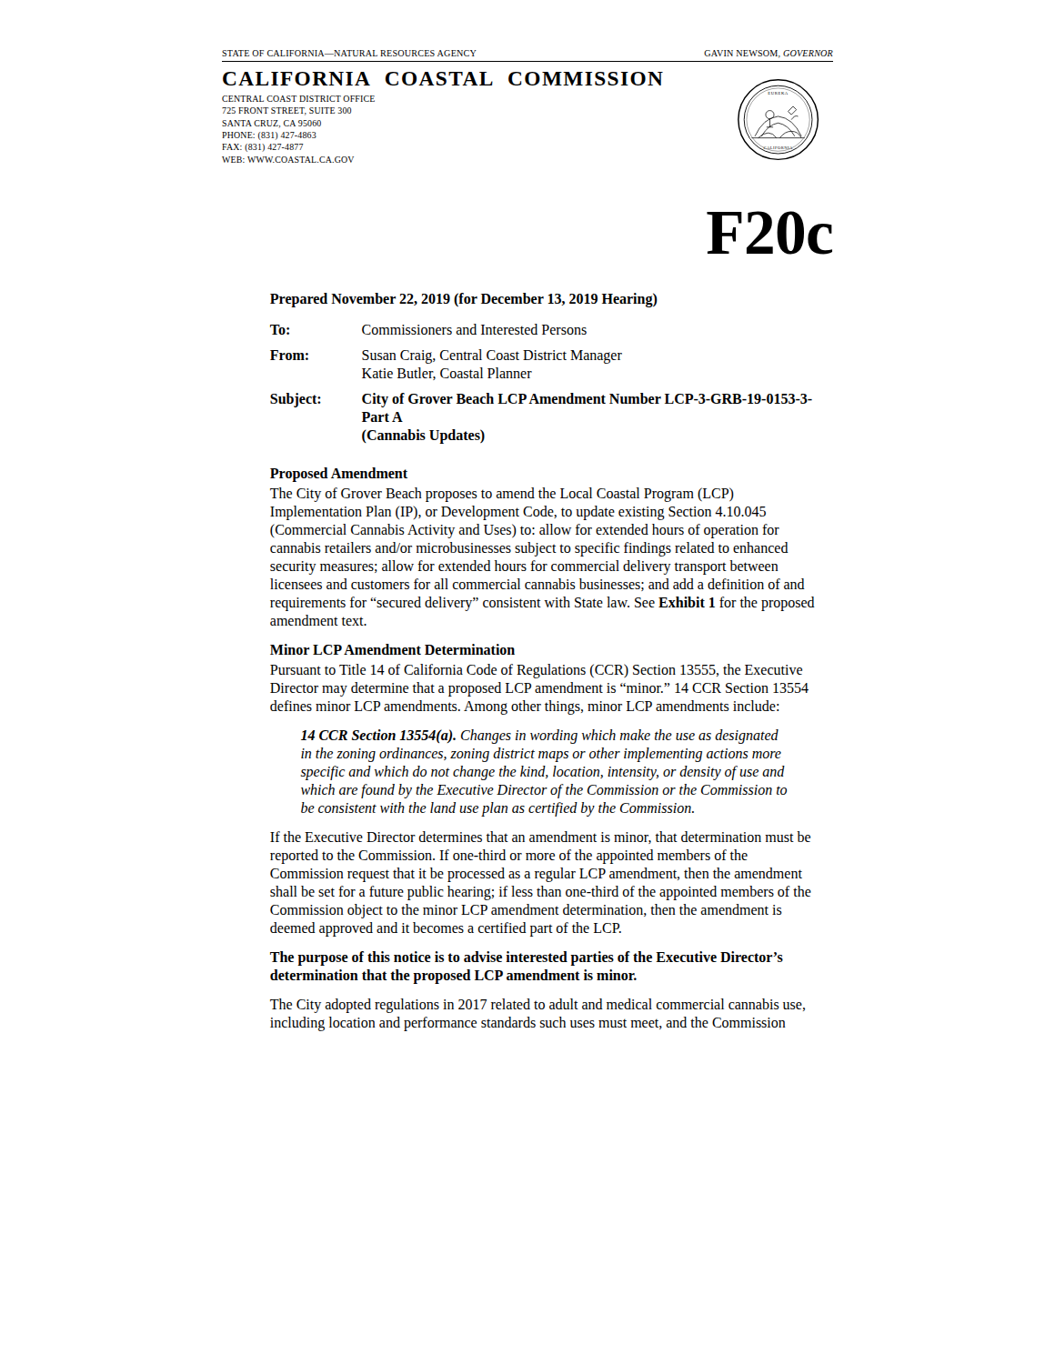State of California—Natural Resources Agency
Gavin Newsom, Governor
EUREKA CALIFORNIA
CALIFORNIA COASTAL COMMISSION
CENTRAL COAST DISTRICT OFFICE
725 FRONT STREET, SUITE 300
SANTA CRUZ, CA 95060
PHONE: (831) 427-4863
FAX: (831) 427-4877
WEB: WWW.COASTAL.CA.GOV
F20c
Prepared November 22, 2019 (for December 13, 2019 Hearing)
| To: | Commissioners and Interested Persons |
| From: | Susan Craig, Central Coast District Manager Katie Butler, Coastal Planner |
| Subject: | City of Grover Beach LCP Amendment Number LCP-3-GRB-19-0153-3-Part A (Cannabis Updates) |
Proposed Amendment
The City of Grover Beach proposes to amend the Local Coastal Program (LCP) Implementation Plan (IP), or Development Code, to update existing Section 4.10.045 (Commercial Cannabis Activity and Uses) to: allow for extended hours of operation for cannabis retailers and/or microbusinesses subject to specific findings related to enhanced security measures; allow for extended hours for commercial delivery transport between licensees and customers for all commercial cannabis businesses; and add a definition of and requirements for “secured delivery” consistent with State law. See Exhibit 1 for the proposed amendment text.
Minor LCP Amendment Determination
Pursuant to Title 14 of California Code of Regulations (CCR) Section 13555, the Executive Director may determine that a proposed LCP amendment is “minor.” 14 CCR Section 13554 defines minor LCP amendments. Among other things, minor LCP amendments include:
14 CCR Section 13554(a). Changes in wording which make the use as designated in the zoning ordinances, zoning district maps or other implementing actions more specific and which do not change the kind, location, intensity, or density of use and which are found by the Executive Director of the Commission or the Commission to be consistent with the land use plan as certified by the Commission.
If the Executive Director determines that an amendment is minor, that determination must be reported to the Commission. If one-third or more of the appointed members of the Commission request that it be processed as a regular LCP amendment, then the amendment shall be set for a future public hearing; if less than one-third of the appointed members of the Commission object to the minor LCP amendment determination, then the amendment is deemed approved and it becomes a certified part of the LCP.
The purpose of this notice is to advise interested parties of the Executive Director’s determination that the proposed LCP amendment is minor.
The City adopted regulations in 2017 related to adult and medical commercial cannabis use, including location and performance standards such uses must meet, and the Commission